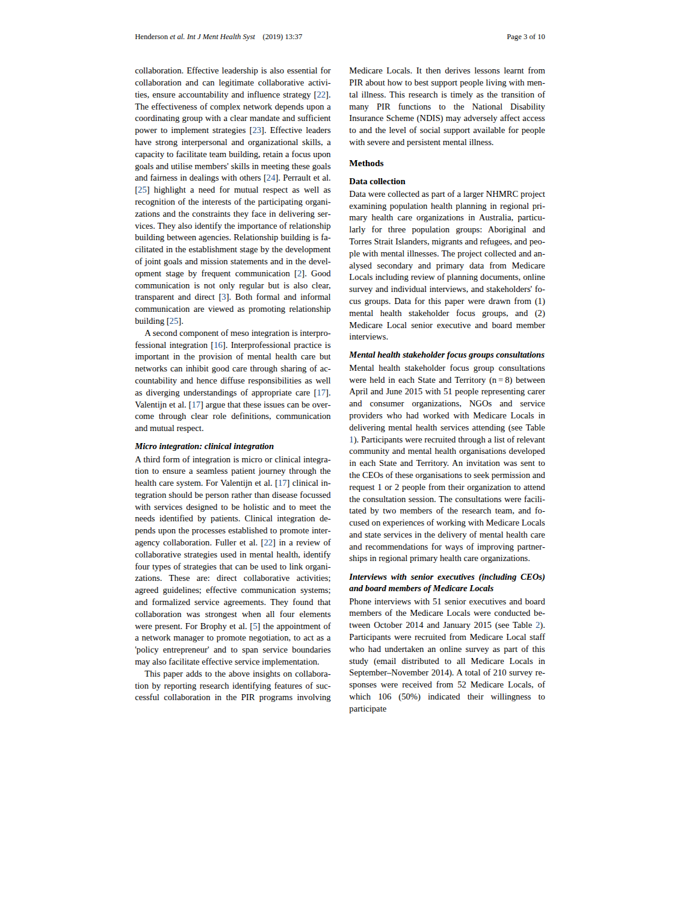Henderson et al. Int J Ment Health Syst (2019) 13:37
Page 3 of 10
collaboration. Effective leadership is also essential for collaboration and can legitimate collaborative activities, ensure accountability and influence strategy [22]. The effectiveness of complex network depends upon a coordinating group with a clear mandate and sufficient power to implement strategies [23]. Effective leaders have strong interpersonal and organizational skills, a capacity to facilitate team building, retain a focus upon goals and utilise members' skills in meeting these goals and fairness in dealings with others [24]. Perrault et al. [25] highlight a need for mutual respect as well as recognition of the interests of the participating organizations and the constraints they face in delivering services. They also identify the importance of relationship building between agencies. Relationship building is facilitated in the establishment stage by the development of joint goals and mission statements and in the development stage by frequent communication [2]. Good communication is not only regular but is also clear, transparent and direct [3]. Both formal and informal communication are viewed as promoting relationship building [25].
A second component of meso integration is interprofessional integration [16]. Interprofessional practice is important in the provision of mental health care but networks can inhibit good care through sharing of accountability and hence diffuse responsibilities as well as diverging understandings of appropriate care [17]. Valentijn et al. [17] argue that these issues can be overcome through clear role definitions, communication and mutual respect.
Micro integration: clinical integration
A third form of integration is micro or clinical integration to ensure a seamless patient journey through the health care system. For Valentijn et al. [17] clinical integration should be person rather than disease focussed with services designed to be holistic and to meet the needs identified by patients. Clinical integration depends upon the processes established to promote interagency collaboration. Fuller et al. [22] in a review of collaborative strategies used in mental health, identify four types of strategies that can be used to link organizations. These are: direct collaborative activities; agreed guidelines; effective communication systems; and formalized service agreements. They found that collaboration was strongest when all four elements were present. For Brophy et al. [5] the appointment of a network manager to promote negotiation, to act as a 'policy entrepreneur' and to span service boundaries may also facilitate effective service implementation.
This paper adds to the above insights on collaboration by reporting research identifying features of successful collaboration in the PIR programs involving Medicare Locals. It then derives lessons learnt from PIR about how to best support people living with mental illness. This research is timely as the transition of many PIR functions to the National Disability Insurance Scheme (NDIS) may adversely affect access to and the level of social support available for people with severe and persistent mental illness.
Methods
Data collection
Data were collected as part of a larger NHMRC project examining population health planning in regional primary health care organizations in Australia, particularly for three population groups: Aboriginal and Torres Strait Islanders, migrants and refugees, and people with mental illnesses. The project collected and analysed secondary and primary data from Medicare Locals including review of planning documents, online survey and individual interviews, and stakeholders' focus groups. Data for this paper were drawn from (1) mental health stakeholder focus groups, and (2) Medicare Local senior executive and board member interviews.
Mental health stakeholder focus groups consultations
Mental health stakeholder focus group consultations were held in each State and Territory (n = 8) between April and June 2015 with 51 people representing carer and consumer organizations, NGOs and service providers who had worked with Medicare Locals in delivering mental health services attending (see Table 1). Participants were recruited through a list of relevant community and mental health organisations developed in each State and Territory. An invitation was sent to the CEOs of these organisations to seek permission and request 1 or 2 people from their organization to attend the consultation session. The consultations were facilitated by two members of the research team, and focused on experiences of working with Medicare Locals and state services in the delivery of mental health care and recommendations for ways of improving partnerships in regional primary health care organizations.
Interviews with senior executives (including CEOs) and board members of Medicare Locals
Phone interviews with 51 senior executives and board members of the Medicare Locals were conducted between October 2014 and January 2015 (see Table 2). Participants were recruited from Medicare Local staff who had undertaken an online survey as part of this study (email distributed to all Medicare Locals in September–November 2014). A total of 210 survey responses were received from 52 Medicare Locals, of which 106 (50%) indicated their willingness to participate